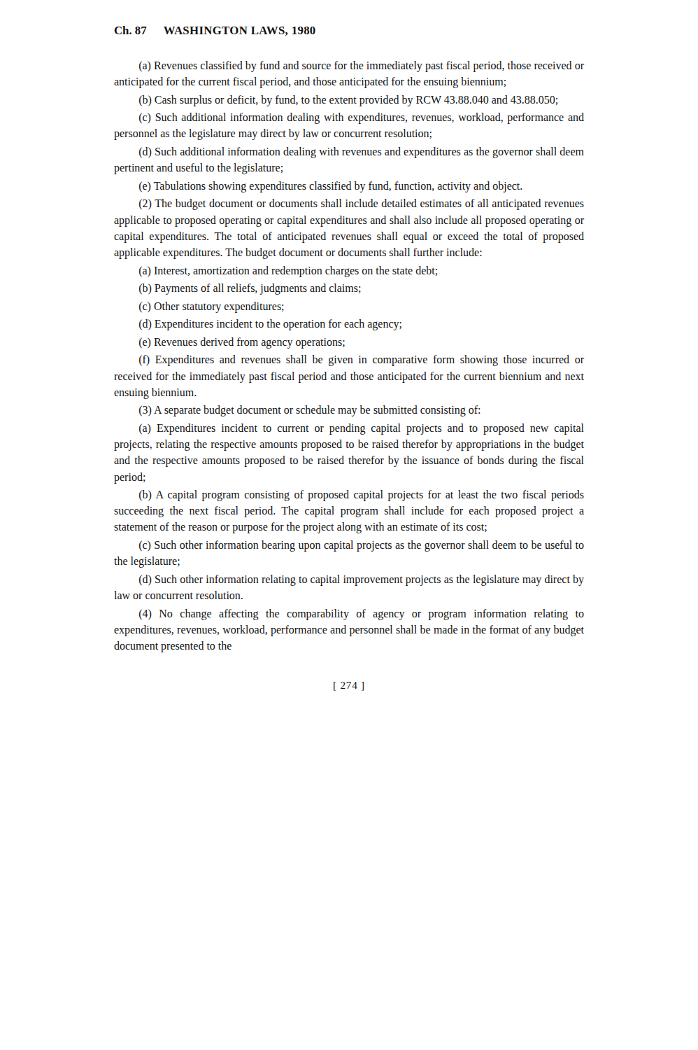Ch. 87 WASHINGTON LAWS, 1980
(a) Revenues classified by fund and source for the immediately past fiscal period, those received or anticipated for the current fiscal period, and those anticipated for the ensuing biennium;
(b) Cash surplus or deficit, by fund, to the extent provided by RCW 43.88.040 and 43.88.050;
(c) Such additional information dealing with expenditures, revenues, workload, performance and personnel as the legislature may direct by law or concurrent resolution;
(d) Such additional information dealing with revenues and expenditures as the governor shall deem pertinent and useful to the legislature;
(e) Tabulations showing expenditures classified by fund, function, activity and object.
(2) The budget document or documents shall include detailed estimates of all anticipated revenues applicable to proposed operating or capital expenditures and shall also include all proposed operating or capital expenditures. The total of anticipated revenues shall equal or exceed the total of proposed applicable expenditures. The budget document or documents shall further include:
(a) Interest, amortization and redemption charges on the state debt;
(b) Payments of all reliefs, judgments and claims;
(c) Other statutory expenditures;
(d) Expenditures incident to the operation for each agency;
(e) Revenues derived from agency operations;
(f) Expenditures and revenues shall be given in comparative form showing those incurred or received for the immediately past fiscal period and those anticipated for the current biennium and next ensuing biennium.
(3) A separate budget document or schedule may be submitted consisting of:
(a) Expenditures incident to current or pending capital projects and to proposed new capital projects, relating the respective amounts proposed to be raised therefor by appropriations in the budget and the respective amounts proposed to be raised therefor by the issuance of bonds during the fiscal period;
(b) A capital program consisting of proposed capital projects for at least the two fiscal periods succeeding the next fiscal period. The capital program shall include for each proposed project a statement of the reason or purpose for the project along with an estimate of its cost;
(c) Such other information bearing upon capital projects as the governor shall deem to be useful to the legislature;
(d) Such other information relating to capital improvement projects as the legislature may direct by law or concurrent resolution.
(4) No change affecting the comparability of agency or program information relating to expenditures, revenues, workload, performance and personnel shall be made in the format of any budget document presented to the
[ 274 ]